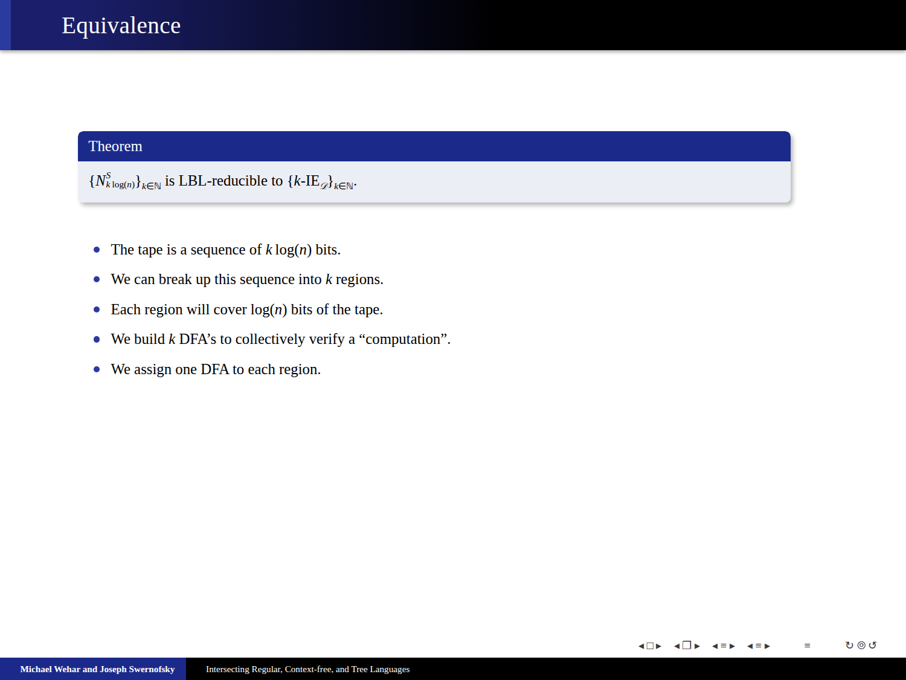Equivalence
Theorem
{NSk log(n)}k∈ℕ is LBL-reducible to {k-IE𝒟}k∈ℕ.
The tape is a sequence of k log(n) bits.
We can break up this sequence into k regions.
Each region will cover log(n) bits of the tape.
We build k DFA’s to collectively verify a “computation”.
We assign one DFA to each region.
◂ □ ▸ ◂ ❐ ▸ ◂ ≡ ▸ ◂ ≡ ▸ ≡ ↻ ⦾ ↺
Michael Wehar and Joseph Swernofsky
Intersecting Regular, Context-free, and Tree Languages